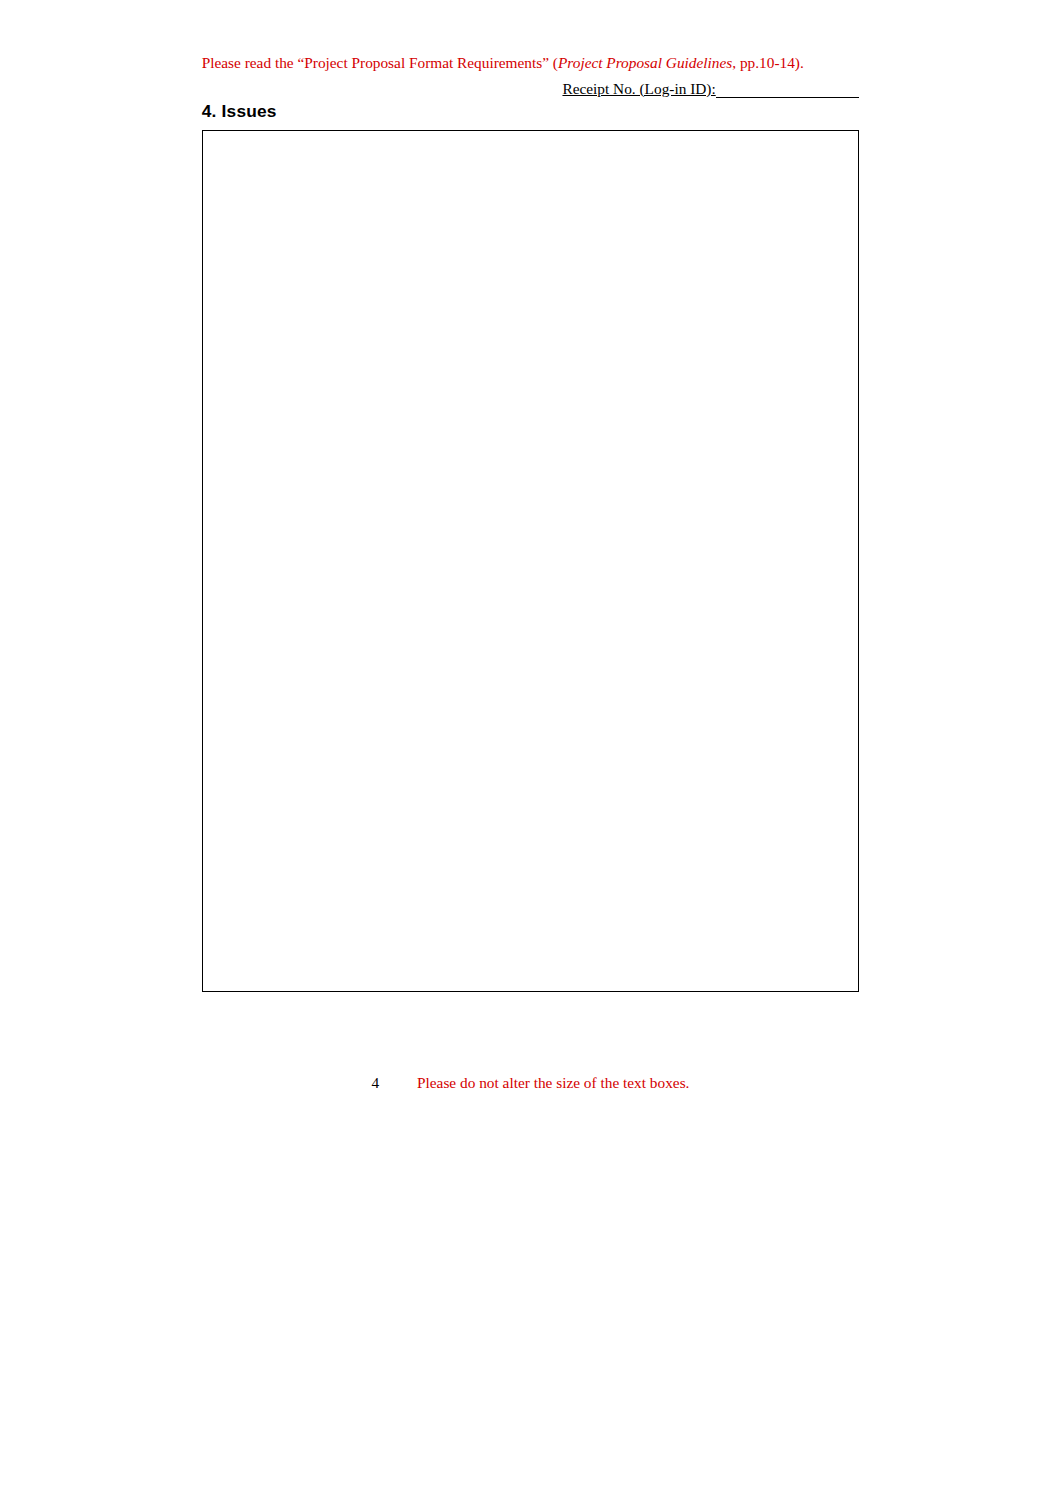Please read the “Project Proposal Format Requirements” (Project Proposal Guidelines, pp.10-14).
Receipt No. (Log-in ID):
4. Issues
4 Please do not alter the size of the text boxes.